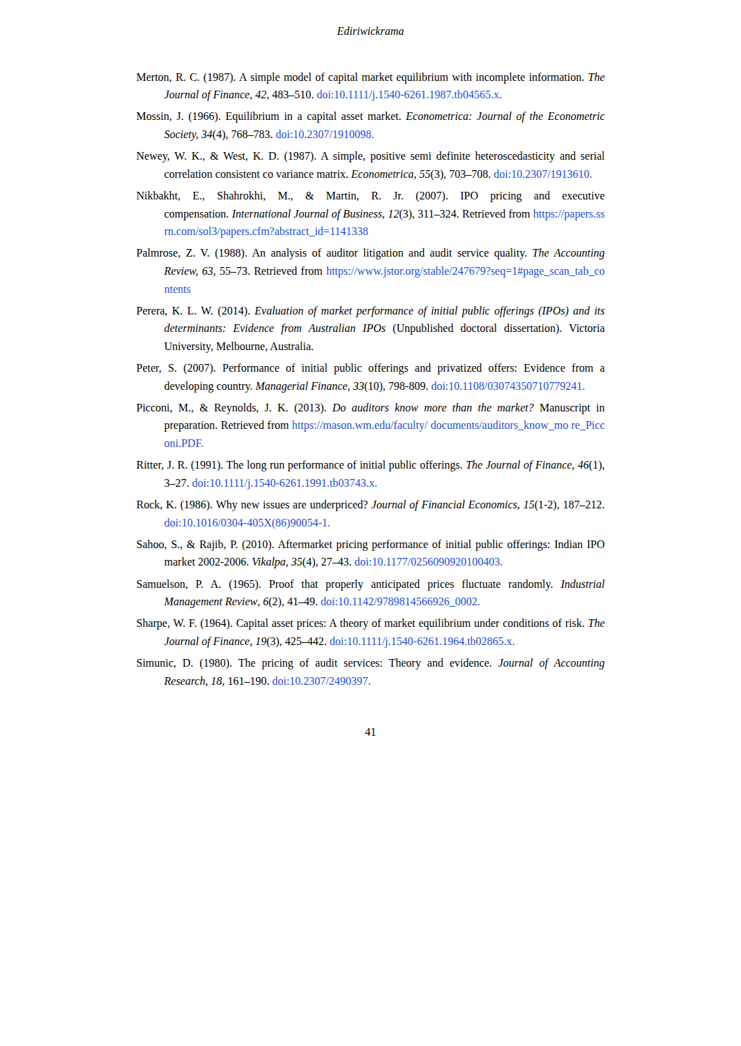Ediriwickrama
Merton, R. C. (1987). A simple model of capital market equilibrium with incomplete information. The Journal of Finance, 42, 483–510. doi:10.1111/j.1540-6261.1987.tb04565.x.
Mossin, J. (1966). Equilibrium in a capital asset market. Econometrica: Journal of the Econometric Society, 34(4), 768–783. doi:10.2307/1910098.
Newey, W. K., & West, K. D. (1987). A simple, positive semi definite heteroscedasticity and serial correlation consistent co variance matrix. Econometrica, 55(3), 703–708. doi:10.2307/1913610.
Nikbakht, E., Shahrokhi, M., & Martin, R. Jr. (2007). IPO pricing and executive compensation. International Journal of Business, 12(3), 311–324. Retrieved from https://papers.ssrn.com/sol3/papers.cfm?abstract_id=1141338
Palmrose, Z. V. (1988). An analysis of auditor litigation and audit service quality. The Accounting Review, 63, 55–73. Retrieved from https://www.jstor.org/stable/247679?seq=1#page_scan_tab_contents
Perera, K. L. W. (2014). Evaluation of market performance of initial public offerings (IPOs) and its determinants: Evidence from Australian IPOs (Unpublished doctoral dissertation). Victoria University, Melbourne, Australia.
Peter, S. (2007). Performance of initial public offerings and privatized offers: Evidence from a developing country. Managerial Finance, 33(10), 798-809. doi:10.1108/03074350710779241.
Picconi, M., & Reynolds, J. K. (2013). Do auditors know more than the market? Manuscript in preparation. Retrieved from https://mason.wm.edu/faculty/ documents/auditors_know_mo re_Picconi.PDF.
Ritter, J. R. (1991). The long run performance of initial public offerings. The Journal of Finance, 46(1), 3–27. doi:10.1111/j.1540-6261.1991.tb03743.x.
Rock, K. (1986). Why new issues are underpriced? Journal of Financial Economics, 15(1-2), 187–212. doi:10.1016/0304-405X(86)90054-1.
Sahoo, S., & Rajib, P. (2010). Aftermarket pricing performance of initial public offerings: Indian IPO market 2002-2006. Vikalpa, 35(4), 27–43. doi:10.1177/0256090920100403.
Samuelson, P. A. (1965). Proof that properly anticipated prices fluctuate randomly. Industrial Management Review, 6(2), 41–49. doi:10.1142/9789814566926_0002.
Sharpe, W. F. (1964). Capital asset prices: A theory of market equilibrium under conditions of risk. The Journal of Finance, 19(3), 425–442. doi:10.1111/j.1540-6261.1964.tb02865.x.
Simunic, D. (1980). The pricing of audit services: Theory and evidence. Journal of Accounting Research, 18, 161–190. doi:10.2307/2490397.
41